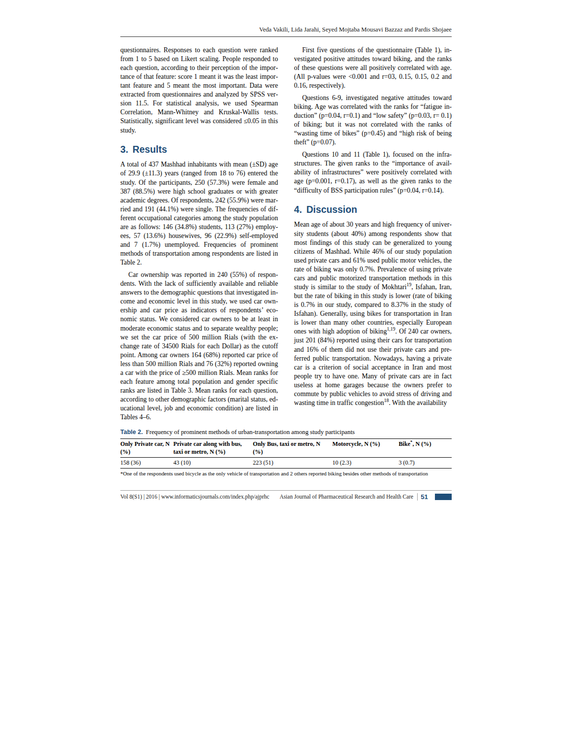Veda Vakili, Lida Jarahi, Seyed Mojtaba Mousavi Bazzaz and Pardis Shojaee
questionnaires. Responses to each question were ranked from 1 to 5 based on Likert scaling. People responded to each question, according to their perception of the importance of that feature: score 1 meant it was the least important feature and 5 meant the most important. Data were extracted from questionnaires and analyzed by SPSS version 11.5. For statistical analysis, we used Spearman Correlation, Mann-Whitney and Kruskal-Wallis tests. Statistically, significant level was considered ≤0.05 in this study.
3. Results
A total of 437 Mashhad inhabitants with mean (±SD) age of 29.9 (±11.3) years (ranged from 18 to 76) entered the study. Of the participants, 250 (57.3%) were female and 387 (88.5%) were high school graduates or with greater academic degrees. Of respondents, 242 (55.9%) were married and 191 (44.1%) were single. The frequencies of different occupational categories among the study population are as follows: 146 (34.8%) students, 113 (27%) employees, 57 (13.6%) housewives, 96 (22.9%) self-employed and 7 (1.7%) unemployed. Frequencies of prominent methods of transportation among respondents are listed in Table 2.
Car ownership was reported in 240 (55%) of respondents. With the lack of sufficiently available and reliable answers to the demographic questions that investigated income and economic level in this study, we used car ownership and car price as indicators of respondents’ economic status. We considered car owners to be at least in moderate economic status and to separate wealthy people; we set the car price of 500 million Rials (with the exchange rate of 34500 Rials for each Dollar) as the cutoff point. Among car owners 164 (68%) reported car price of less than 500 million Rials and 76 (32%) reported owning a car with the price of ≥500 million Rials. Mean ranks for each feature among total population and gender specific ranks are listed in Table 3. Mean ranks for each question, according to other demographic factors (marital status, educational level, job and economic condition) are listed in Tables 4–6.
First five questions of the questionnaire (Table 1), investigated positive attitudes toward biking, and the ranks of these questions were all positively correlated with age. (All p-values were <0.001 and r=03, 0.15, 0.15, 0.2 and 0.16, respectively).
Questions 6-9, investigated negative attitudes toward biking. Age was correlated with the ranks for “fatigue induction” (p=0.04, r=0.1) and “low safety” (p=0.03, r= 0.1) of biking; but it was not correlated with the ranks of “wasting time of bikes” (p=0.45) and “high risk of being theft” (p=0.07).
Questions 10 and 11 (Table 1), focused on the infrastructures. The given ranks to the “importance of availability of infrastructures” were positively correlated with age (p=0.001, r=0.17), as well as the given ranks to the “difficulty of BSS participation rules” (p=0.04, r=0.14).
4. Discussion
Mean age of about 30 years and high frequency of university students (about 40%) among respondents show that most findings of this study can be generalized to young citizens of Mashhad. While 46% of our study population used private cars and 61% used public motor vehicles, the rate of biking was only 0.7%. Prevalence of using private cars and public motorized transportation methods in this study is similar to the study of Mokhtari19, Isfahan, Iran, but the rate of biking in this study is lower (rate of biking is 0.7% in our study, compared to 8.37% in the study of Isfahan). Generally, using bikes for transportation in Iran is lower than many other countries, especially European ones with high adoption of biking1,19. Of 240 car owners, just 201 (84%) reported using their cars for transportation and 16% of them did not use their private cars and preferred public transportation. Nowadays, having a private car is a criterion of social acceptance in Iran and most people try to have one. Many of private cars are in fact useless at home garages because the owners prefer to commute by public vehicles to avoid stress of driving and wasting time in traffic congestion18. With the availability
Table 2. Frequency of prominent methods of urban-transportation among study participants
| Only Private car, N (%) | Private car along with bus, taxi or metro, N (%) | Only Bus, taxi or metro, N (%) | Motorcycle, N (%) | Bike * , N (%) |
| --- | --- | --- | --- | --- |
| 158 (36) | 43 (10) | 223 (51) | 10 (2.3) | 3 (0.7) |
*One of the respondents used bicycle as the only vehicle of transportation and 2 others reported biking besides other methods of transportation
Vol 8(S1) | 2016 | www.informaticsjournals.com/index.php/ajprhc
Asian Journal of Pharmaceutical Research and Health Care 51